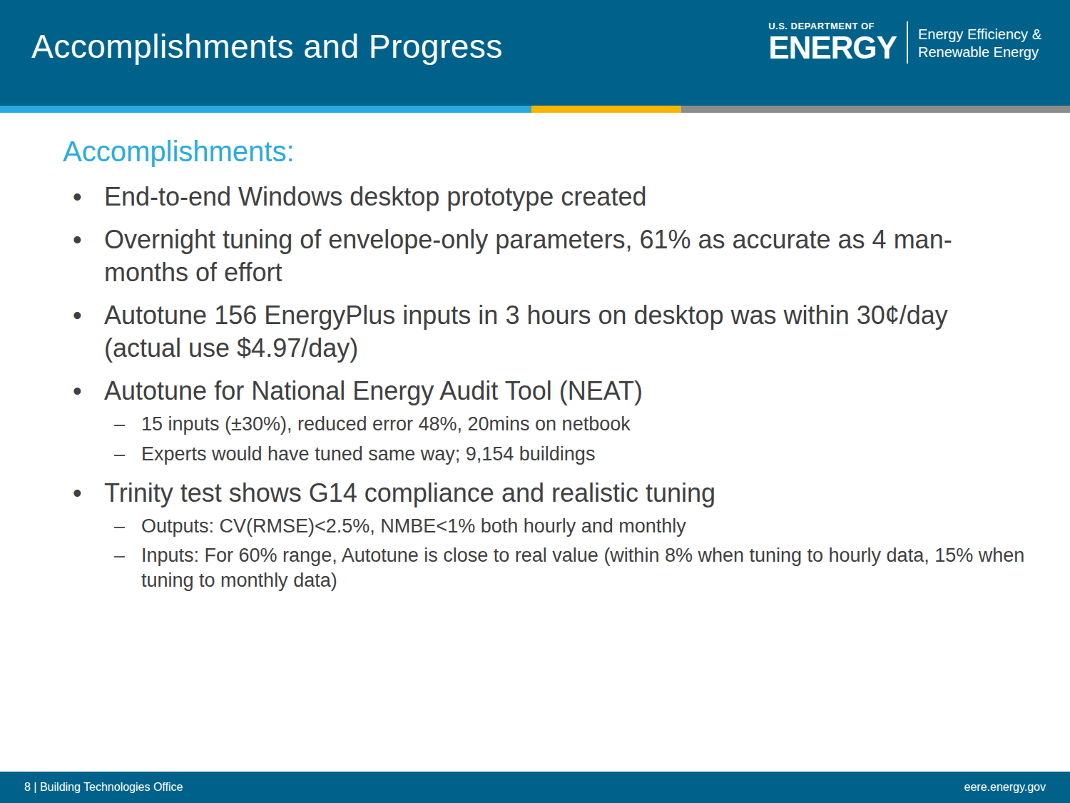Accomplishments and Progress
U.S. DEPARTMENT OF
ENERGY
Energy Efficiency &
Renewable Energy
Accomplishments:
End-to-end Windows desktop prototype created
Overnight tuning of envelope-only parameters, 61% as accurate as 4 man-months of effort
Autotune 156 EnergyPlus inputs in 3 hours on desktop was within 30¢/day (actual use $4.97/day)
Autotune for National Energy Audit Tool (NEAT)
15 inputs (±30%), reduced error 48%, 20mins on netbook
Experts would have tuned same way; 9,154 buildings
Trinity test shows G14 compliance and realistic tuning
Outputs: CV(RMSE)<2.5%, NMBE<1% both hourly and monthly
Inputs: For 60% range, Autotune is close to real value (within 8% when tuning to hourly data, 15% when tuning to monthly data)
8 | Building Technologies Office
eere.energy.gov